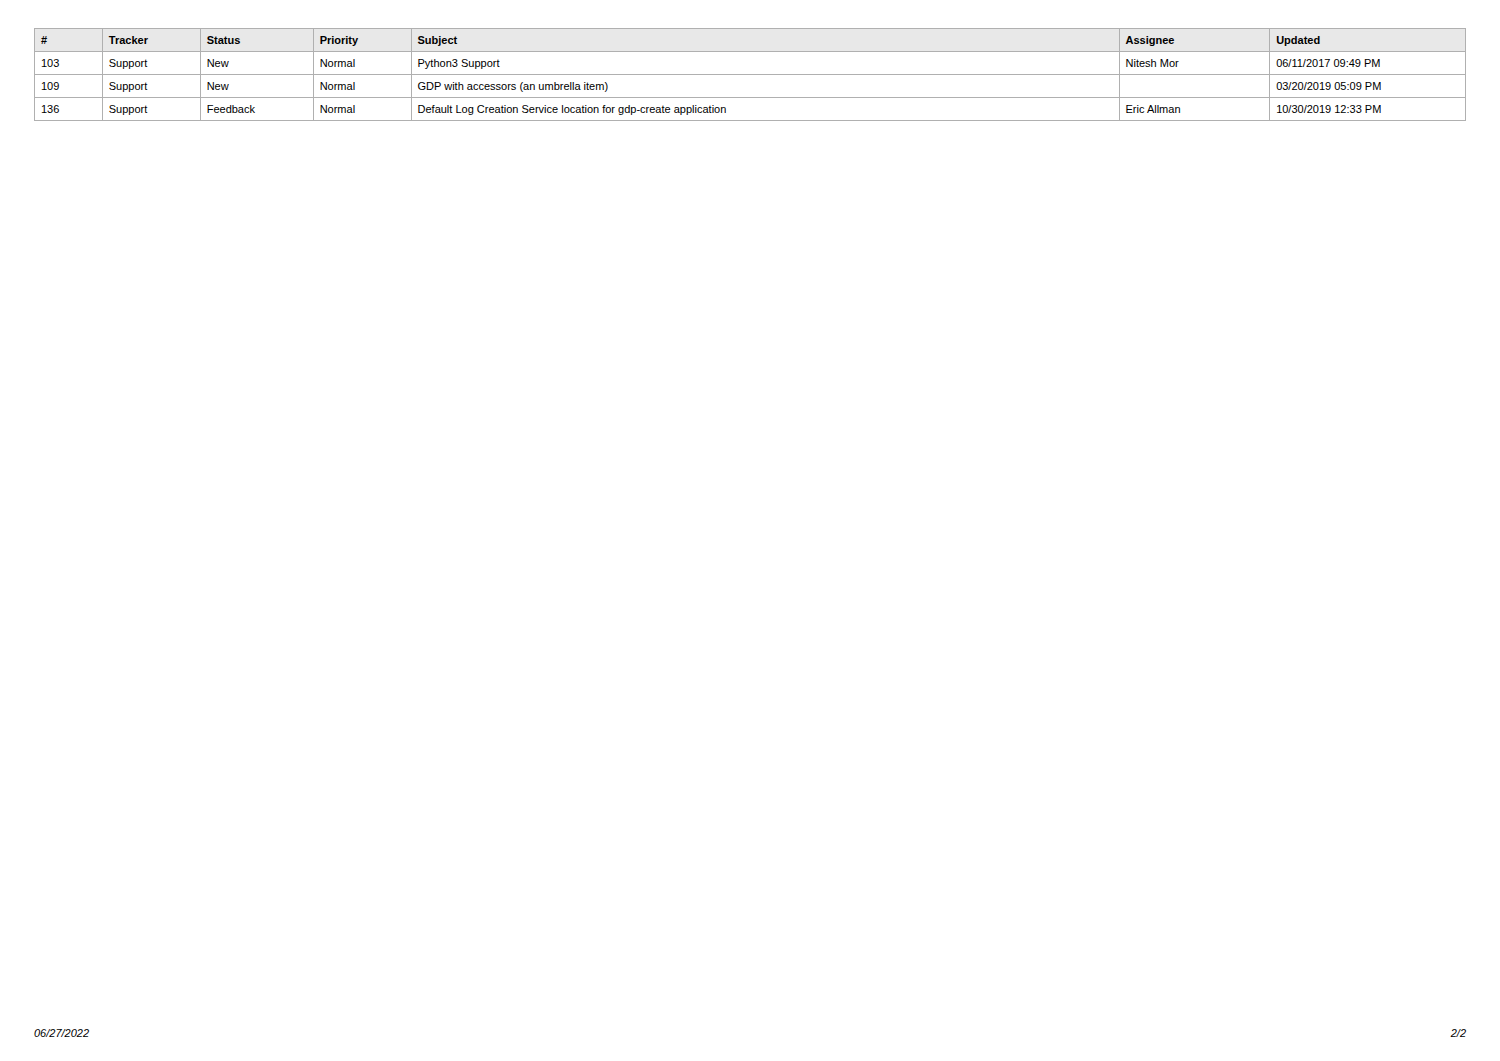| # | Tracker | Status | Priority | Subject | Assignee | Updated |
| --- | --- | --- | --- | --- | --- | --- |
| 103 | Support | New | Normal | Python3 Support | Nitesh Mor | 06/11/2017 09:49 PM |
| 109 | Support | New | Normal | GDP with accessors (an umbrella item) | | 03/20/2019 05:09 PM |
| 136 | Support | Feedback | Normal | Default Log Creation Service location for gdp-create application | Eric Allman | 10/30/2019 12:33 PM |
06/27/2022 2/2